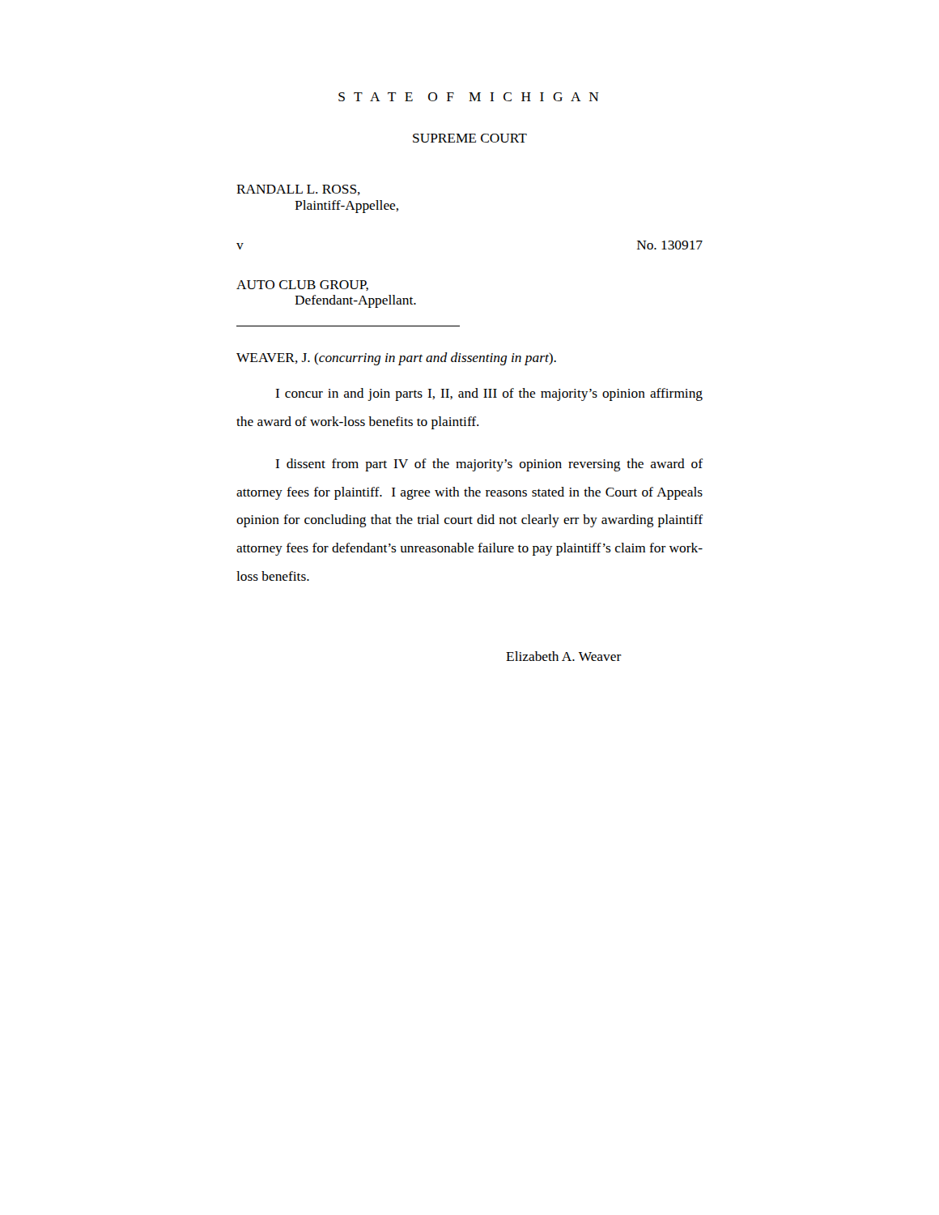S T A T E O F M I C H I G A N
SUPREME COURT
| RANDALL L. ROSS, | |
| Plaintiff-Appellee, | |
| v | No. 130917 |
| AUTO CLUB GROUP, | |
| Defendant-Appellant. | |
WEAVER, J. (concurring in part and dissenting in part).
I concur in and join parts I, II, and III of the majority’s opinion affirming the award of work-loss benefits to plaintiff.
I dissent from part IV of the majority’s opinion reversing the award of attorney fees for plaintiff. I agree with the reasons stated in the Court of Appeals opinion for concluding that the trial court did not clearly err by awarding plaintiff attorney fees for defendant’s unreasonable failure to pay plaintiff’s claim for work-loss benefits.
Elizabeth A. Weaver